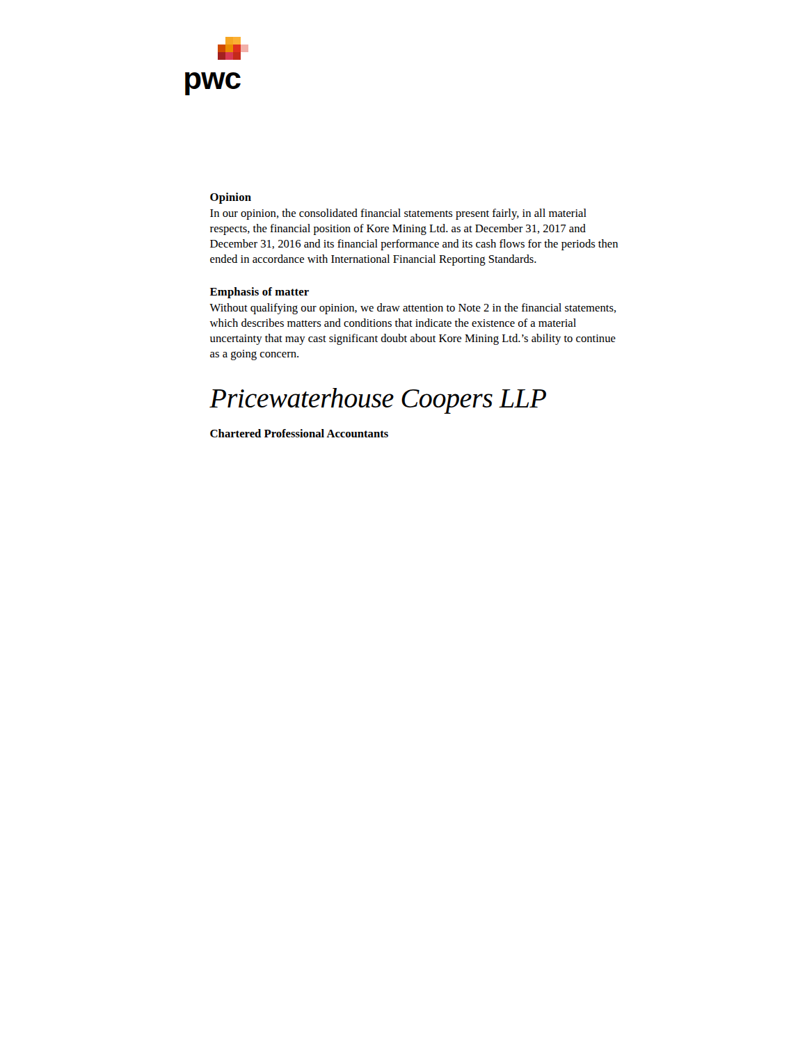pwc
Opinion
In our opinion, the consolidated financial statements present fairly, in all material respects, the financial position of Kore Mining Ltd. as at December 31, 2017 and December 31, 2016 and its financial performance and its cash flows for the periods then ended in accordance with International Financial Reporting Standards.
Emphasis of matter
Without qualifying our opinion, we draw attention to Note 2 in the financial statements, which describes matters and conditions that indicate the existence of a material uncertainty that may cast significant doubt about Kore Mining Ltd.’s ability to continue as a going concern.
Pricewaterhouse Coopers LLP
Chartered Professional Accountants